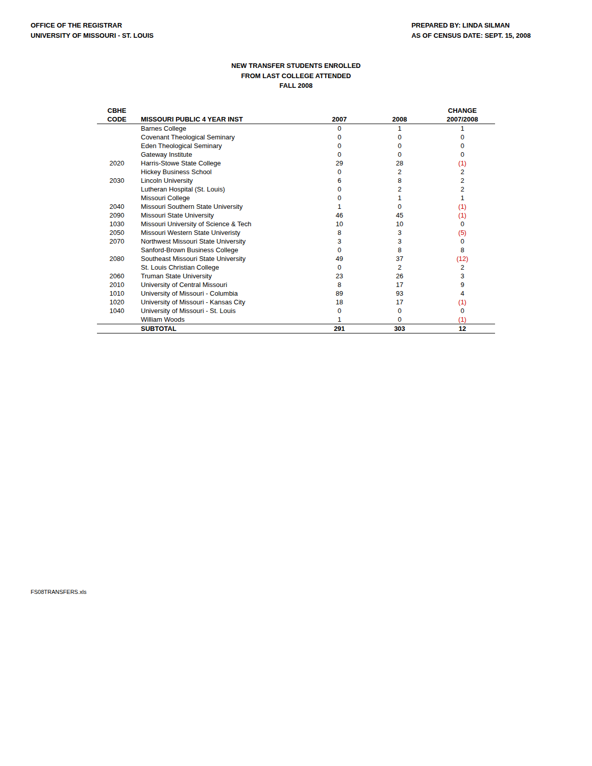OFFICE OF THE REGISTRAR
UNIVERSITY OF MISSOURI - ST. LOUIS
PREPARED BY: LINDA SILMAN
AS OF CENSUS DATE: SEPT. 15, 2008
NEW TRANSFER STUDENTS ENROLLED
FROM LAST COLLEGE ATTENDED
FALL 2008
| CBHE | | | | CHANGE |
| --- | --- | --- | --- | --- |
| CODE | MISSOURI PUBLIC 4 YEAR INST | 2007 | 2008 | 2007/2008 |
| | Barnes College | 0 | 1 | 1 |
| | Covenant Theological Seminary | 0 | 0 | 0 |
| | Eden Theological Seminary | 0 | 0 | 0 |
| | Gateway Institute | 0 | 0 | 0 |
| 2020 | Harris-Stowe State College | 29 | 28 | (1) |
| | Hickey Business School | 0 | 2 | 2 |
| 2030 | Lincoln University | 6 | 8 | 2 |
| | Lutheran Hospital (St. Louis) | 0 | 2 | 2 |
| | Missouri College | 0 | 1 | 1 |
| 2040 | Missouri Southern State University | 1 | 0 | (1) |
| 2090 | Missouri State University | 46 | 45 | (1) |
| 1030 | Missouri University of Science & Tech | 10 | 10 | 0 |
| 2050 | Missouri Western State Univeristy | 8 | 3 | (5) |
| 2070 | Northwest Missouri State University | 3 | 3 | 0 |
| | Sanford-Brown Business College | 0 | 8 | 8 |
| 2080 | Southeast Missouri State University | 49 | 37 | (12) |
| | St. Louis Christian College | 0 | 2 | 2 |
| 2060 | Truman State University | 23 | 26 | 3 |
| 2010 | University of Central Missouri | 8 | 17 | 9 |
| 1010 | University of Missouri - Columbia | 89 | 93 | 4 |
| 1020 | University of Missouri - Kansas City | 18 | 17 | (1) |
| 1040 | University of Missouri - St. Louis | 0 | 0 | 0 |
| | William Woods | 1 | 0 | (1) |
| | SUBTOTAL | 291 | 303 | 12 |
FS08TRANSFERS.xls